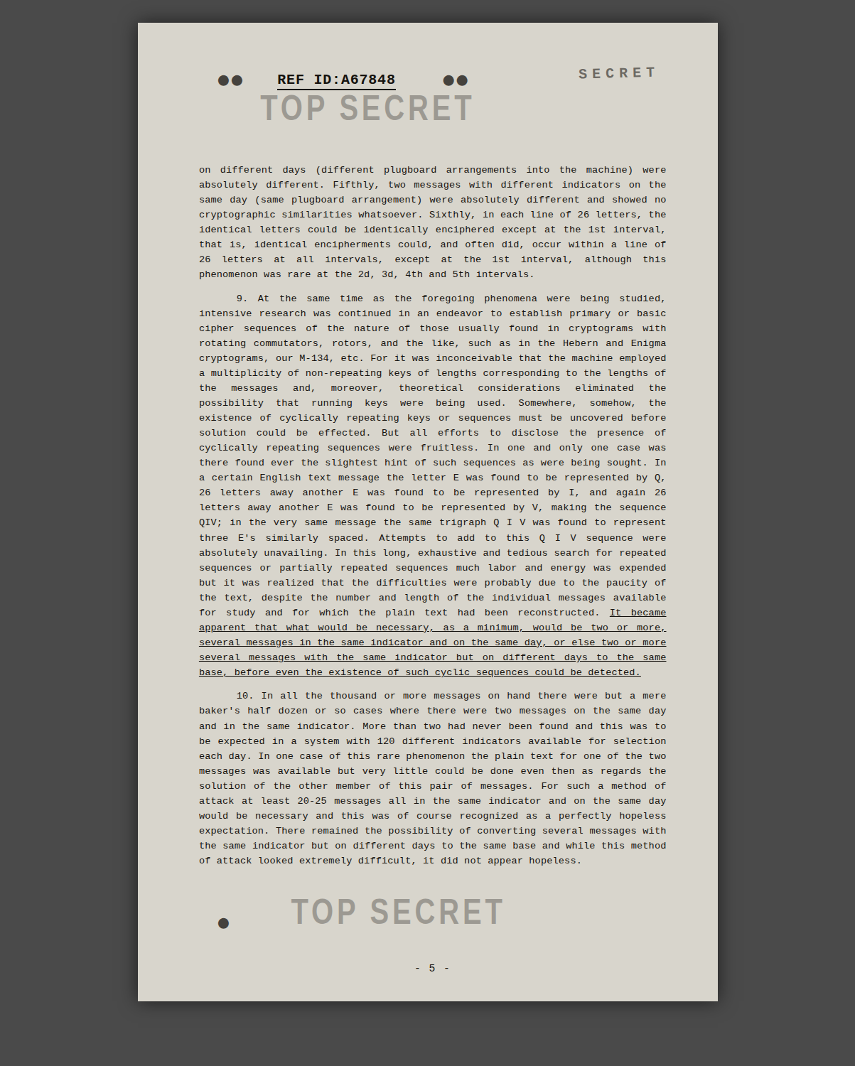●● ●● REF ID:A67848 SECRET TOP SECRET
on different days (different plugboard arrangements into the machine) were absolutely different. Fifthly, two messages with different indicators on the same day (same plugboard arrangement) were absolutely different and showed no cryptographic similarities whatsoever. Sixthly, in each line of 26 letters, the identical letters could be identically enciphered except at the 1st interval, that is, identical encipherments could, and often did, occur within a line of 26 letters at all intervals, except at the 1st interval, although this phenomenon was rare at the 2d, 3d, 4th and 5th intervals.
9. At the same time as the foregoing phenomena were being studied, intensive research was continued in an endeavor to establish primary or basic cipher sequences of the nature of those usually found in cryptograms with rotating commutators, rotors, and the like, such as in the Hebern and Enigma cryptograms, our M-134, etc. For it was inconceivable that the machine employed a multiplicity of non-repeating keys of lengths corresponding to the lengths of the messages and, moreover, theoretical considerations eliminated the possibility that running keys were being used. Somewhere, somehow, the existence of cyclically repeating keys or sequences must be uncovered before solution could be effected. But all efforts to disclose the presence of cyclically repeating sequences were fruitless. In one and only one case was there found ever the slightest hint of such sequences as were being sought. In a certain English text message the letter E was found to be represented by Q, 26 letters away another E was found to be represented by I, and again 26 letters away another E was found to be represented by V, making the sequence QIV; in the very same message the same trigraph Q I V was found to represent three E's similarly spaced. Attempts to add to this Q I V sequence were absolutely unavailing. In this long, exhaustive and tedious search for repeated sequences or partially repeated sequences much labor and energy was expended but it was realized that the difficulties were probably due to the paucity of the text, despite the number and length of the individual messages available for study and for which the plain text had been reconstructed. It became apparent that what would be necessary, as a minimum, would be two or more, several messages in the same indicator and on the same day, or else two or more several messages with the same indicator but on different days to the same base, before even the existence of such cyclic sequences could be detected.
10. In all the thousand or more messages on hand there were but a mere baker's half dozen or so cases where there were two messages on the same day and in the same indicator. More than two had never been found and this was to be expected in a system with 120 different indicators available for selection each day. In one case of this rare phenomenon the plain text for one of the two messages was available but very little could be done even then as regards the solution of the other member of this pair of messages. For such a method of attack at least 20-25 messages all in the same indicator and on the same day would be necessary and this was of course recognized as a perfectly hopeless expectation. There remained the possibility of converting several messages with the same indicator but on different days to the same base and while this method of attack looked extremely difficult, it did not appear hopeless.
● TOP SECRET - 5 -